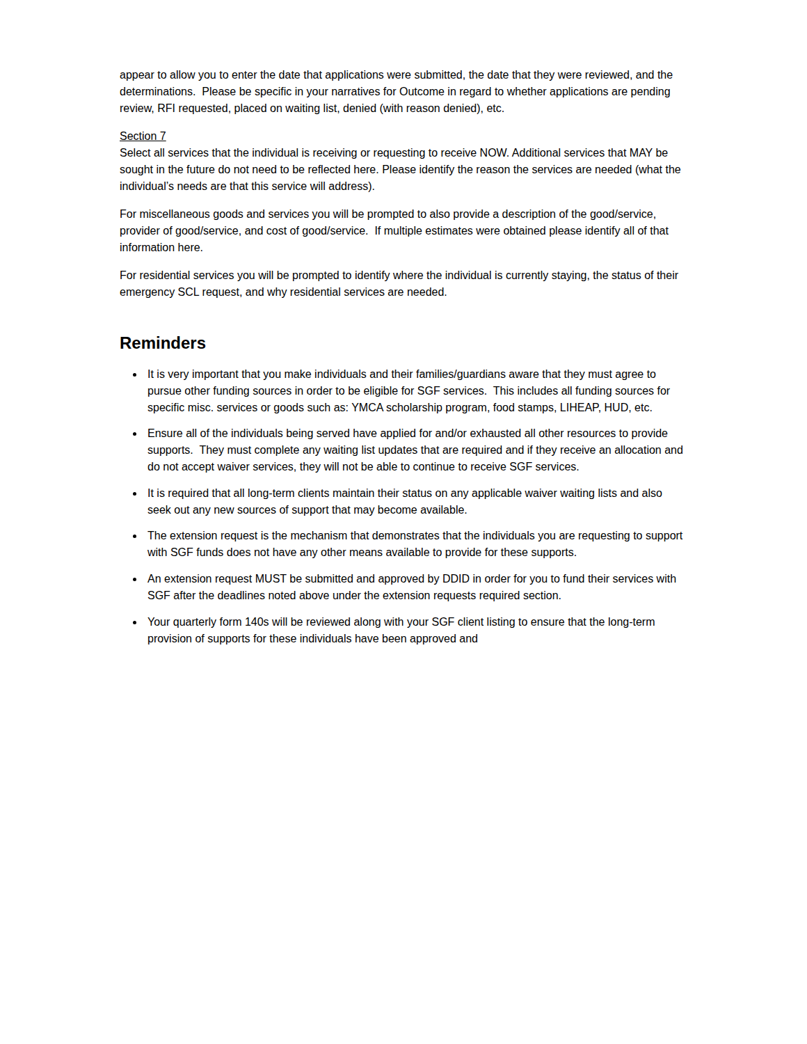appear to allow you to enter the date that applications were submitted, the date that they were reviewed, and the determinations. Please be specific in your narratives for Outcome in regard to whether applications are pending review, RFI requested, placed on waiting list, denied (with reason denied), etc.
Section 7
Select all services that the individual is receiving or requesting to receive NOW. Additional services that MAY be sought in the future do not need to be reflected here. Please identify the reason the services are needed (what the individual’s needs are that this service will address).
For miscellaneous goods and services you will be prompted to also provide a description of the good/service, provider of good/service, and cost of good/service. If multiple estimates were obtained please identify all of that information here.
For residential services you will be prompted to identify where the individual is currently staying, the status of their emergency SCL request, and why residential services are needed.
Reminders
It is very important that you make individuals and their families/guardians aware that they must agree to pursue other funding sources in order to be eligible for SGF services. This includes all funding sources for specific misc. services or goods such as: YMCA scholarship program, food stamps, LIHEAP, HUD, etc.
Ensure all of the individuals being served have applied for and/or exhausted all other resources to provide supports. They must complete any waiting list updates that are required and if they receive an allocation and do not accept waiver services, they will not be able to continue to receive SGF services.
It is required that all long-term clients maintain their status on any applicable waiver waiting lists and also seek out any new sources of support that may become available.
The extension request is the mechanism that demonstrates that the individuals you are requesting to support with SGF funds does not have any other means available to provide for these supports.
An extension request MUST be submitted and approved by DDID in order for you to fund their services with SGF after the deadlines noted above under the extension requests required section.
Your quarterly form 140s will be reviewed along with your SGF client listing to ensure that the long-term provision of supports for these individuals have been approved and